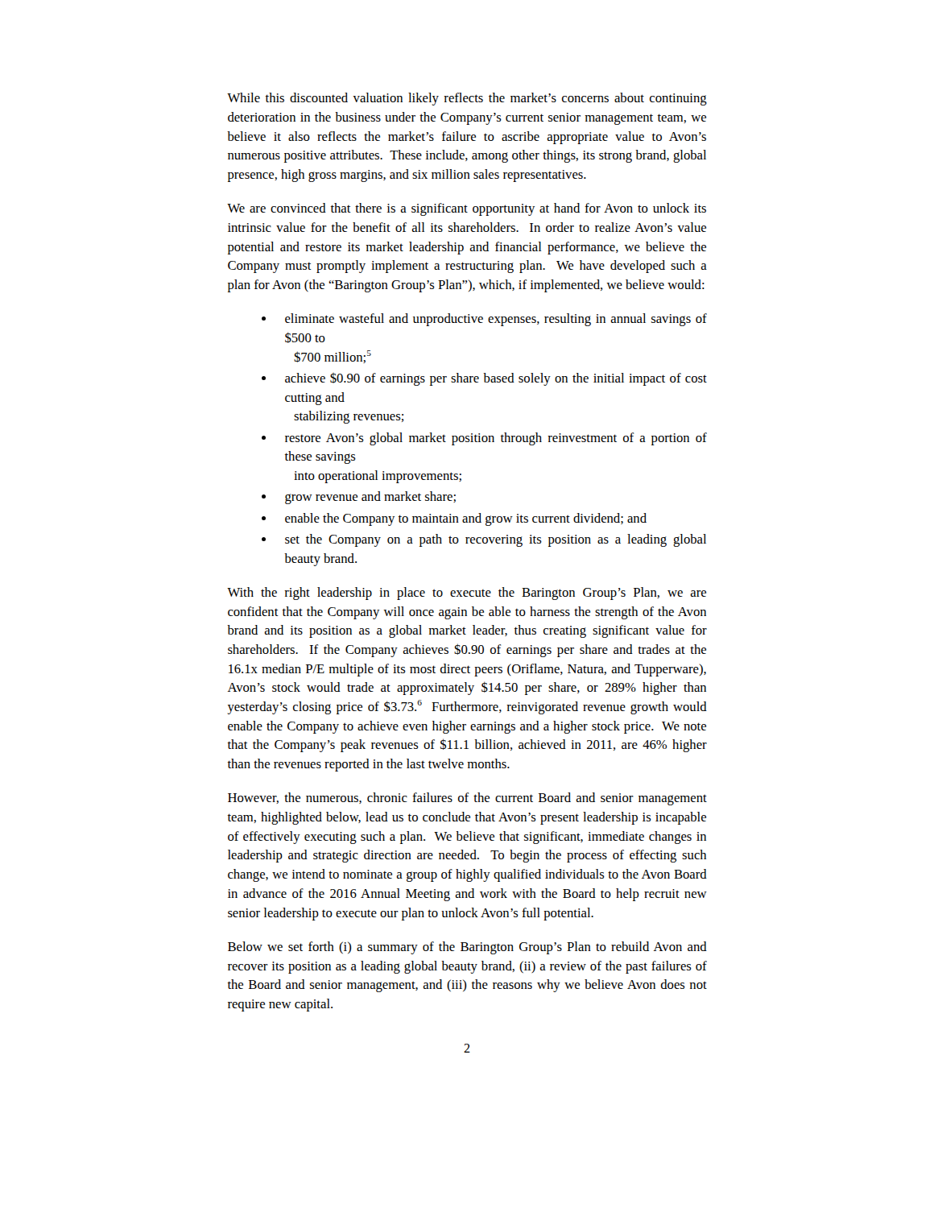While this discounted valuation likely reflects the market’s concerns about continuing deterioration in the business under the Company’s current senior management team, we believe it also reflects the market’s failure to ascribe appropriate value to Avon’s numerous positive attributes. These include, among other things, its strong brand, global presence, high gross margins, and six million sales representatives.
We are convinced that there is a significant opportunity at hand for Avon to unlock its intrinsic value for the benefit of all its shareholders. In order to realize Avon’s value potential and restore its market leadership and financial performance, we believe the Company must promptly implement a restructuring plan. We have developed such a plan for Avon (the “Barington Group’s Plan”), which, if implemented, we believe would:
eliminate wasteful and unproductive expenses, resulting in annual savings of $500 to $700 million;5
achieve $0.90 of earnings per share based solely on the initial impact of cost cutting and stabilizing revenues;
restore Avon’s global market position through reinvestment of a portion of these savings into operational improvements;
grow revenue and market share;
enable the Company to maintain and grow its current dividend; and
set the Company on a path to recovering its position as a leading global beauty brand.
With the right leadership in place to execute the Barington Group’s Plan, we are confident that the Company will once again be able to harness the strength of the Avon brand and its position as a global market leader, thus creating significant value for shareholders. If the Company achieves $0.90 of earnings per share and trades at the 16.1x median P/E multiple of its most direct peers (Oriflame, Natura, and Tupperware), Avon’s stock would trade at approximately $14.50 per share, or 289% higher than yesterday’s closing price of $3.73.6 Furthermore, reinvigorated revenue growth would enable the Company to achieve even higher earnings and a higher stock price. We note that the Company’s peak revenues of $11.1 billion, achieved in 2011, are 46% higher than the revenues reported in the last twelve months.
However, the numerous, chronic failures of the current Board and senior management team, highlighted below, lead us to conclude that Avon’s present leadership is incapable of effectively executing such a plan. We believe that significant, immediate changes in leadership and strategic direction are needed. To begin the process of effecting such change, we intend to nominate a group of highly qualified individuals to the Avon Board in advance of the 2016 Annual Meeting and work with the Board to help recruit new senior leadership to execute our plan to unlock Avon’s full potential.
Below we set forth (i) a summary of the Barington Group’s Plan to rebuild Avon and recover its position as a leading global beauty brand, (ii) a review of the past failures of the Board and senior management, and (iii) the reasons why we believe Avon does not require new capital.
2